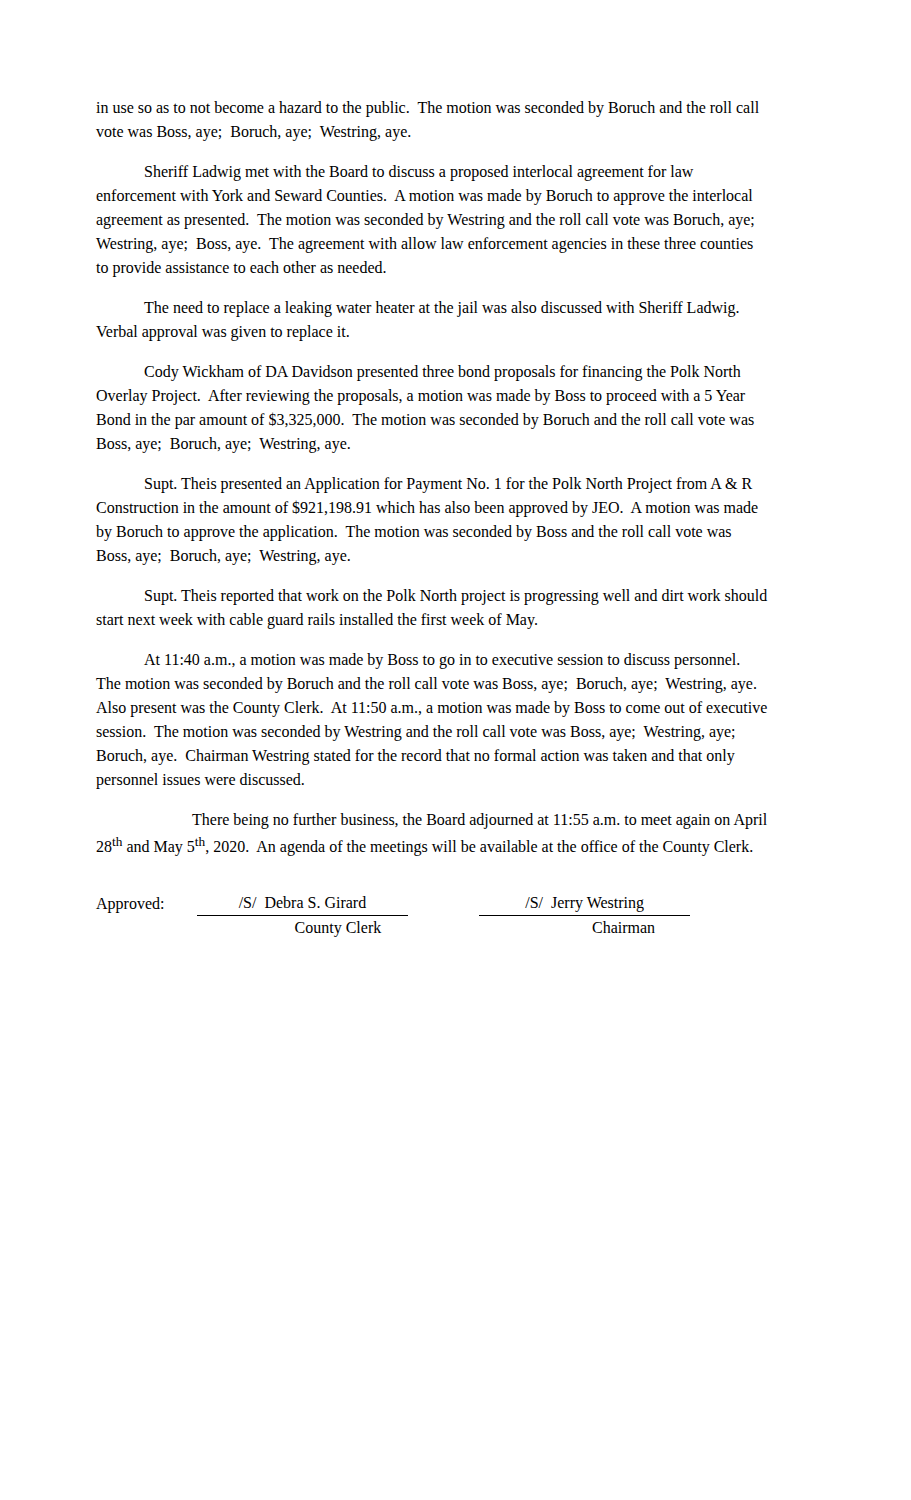in use so as to not become a hazard to the public. The motion was seconded by Boruch and the roll call vote was Boss, aye; Boruch, aye; Westring, aye.
Sheriff Ladwig met with the Board to discuss a proposed interlocal agreement for law enforcement with York and Seward Counties. A motion was made by Boruch to approve the interlocal agreement as presented. The motion was seconded by Westring and the roll call vote was Boruch, aye; Westring, aye; Boss, aye. The agreement with allow law enforcement agencies in these three counties to provide assistance to each other as needed.
The need to replace a leaking water heater at the jail was also discussed with Sheriff Ladwig. Verbal approval was given to replace it.
Cody Wickham of DA Davidson presented three bond proposals for financing the Polk North Overlay Project. After reviewing the proposals, a motion was made by Boss to proceed with a 5 Year Bond in the par amount of $3,325,000. The motion was seconded by Boruch and the roll call vote was Boss, aye; Boruch, aye; Westring, aye.
Supt. Theis presented an Application for Payment No. 1 for the Polk North Project from A & R Construction in the amount of $921,198.91 which has also been approved by JEO. A motion was made by Boruch to approve the application. The motion was seconded by Boss and the roll call vote was Boss, aye; Boruch, aye; Westring, aye.
Supt. Theis reported that work on the Polk North project is progressing well and dirt work should start next week with cable guard rails installed the first week of May.
At 11:40 a.m., a motion was made by Boss to go in to executive session to discuss personnel. The motion was seconded by Boruch and the roll call vote was Boss, aye; Boruch, aye; Westring, aye. Also present was the County Clerk. At 11:50 a.m., a motion was made by Boss to come out of executive session. The motion was seconded by Westring and the roll call vote was Boss, aye; Westring, aye; Boruch, aye. Chairman Westring stated for the record that no formal action was taken and that only personnel issues were discussed.
There being no further business, the Board adjourned at 11:55 a.m. to meet again on April 28th and May 5th, 2020. An agenda of the meetings will be available at the office of the County Clerk.
| Approved: | /S/ Debra S. Girard | /S/ Jerry Westring |
| | County Clerk | Chairman |